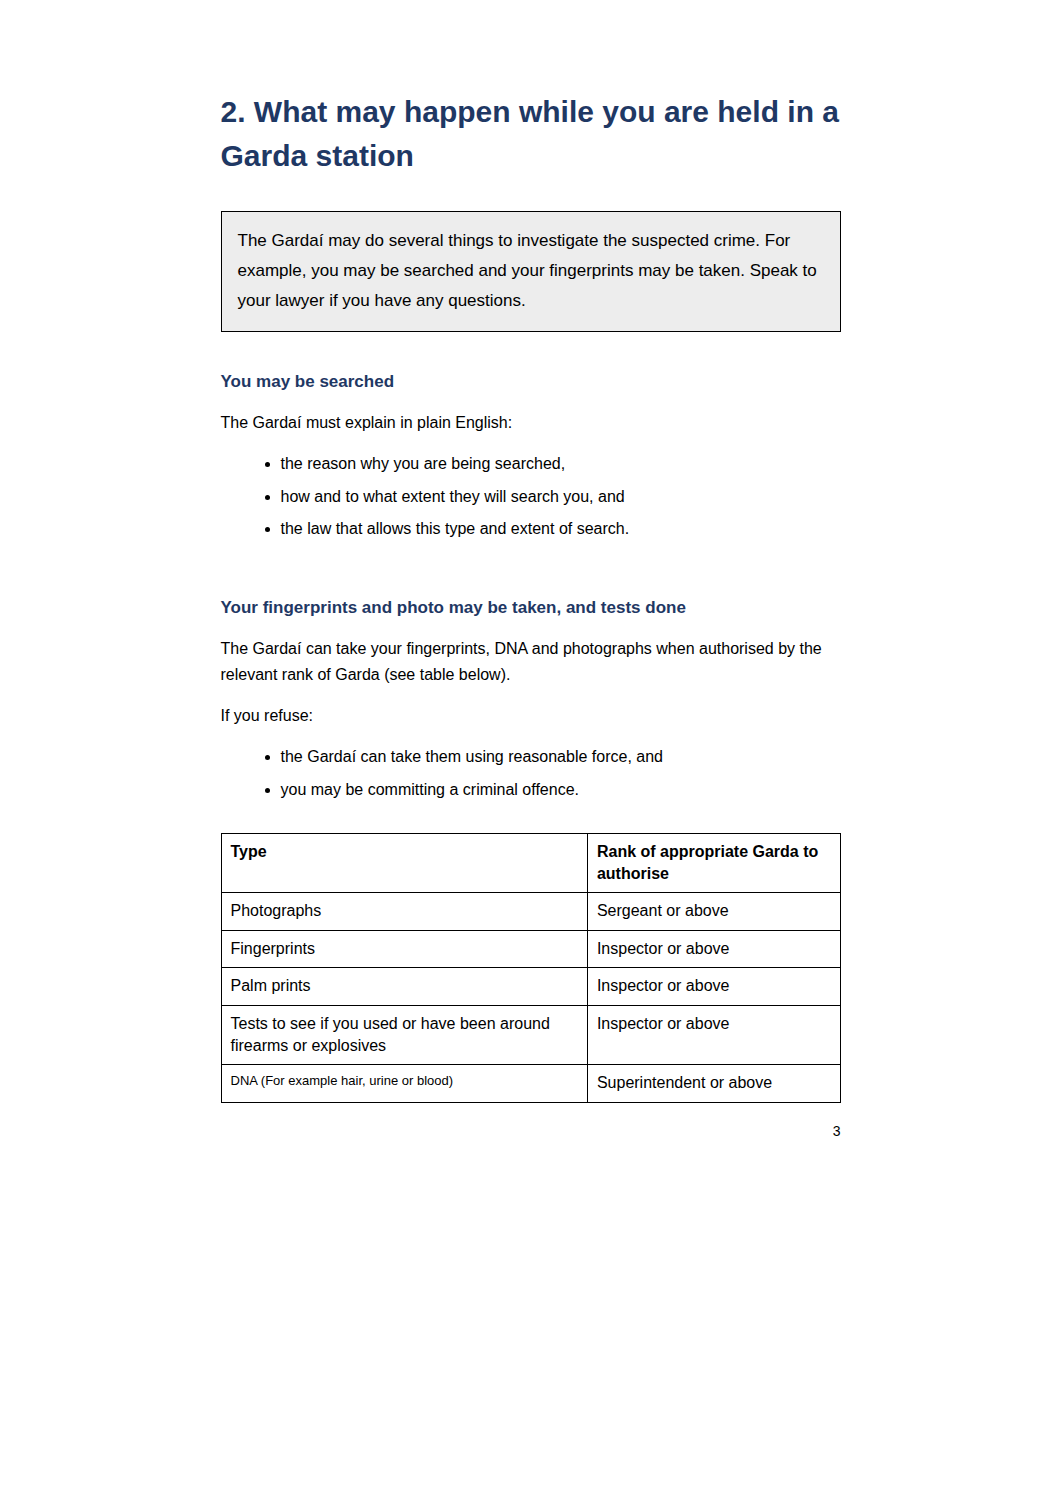2. What may happen while you are held in a Garda station
The Gardaí may do several things to investigate the suspected crime. For example, you may be searched and your fingerprints may be taken. Speak to your lawyer if you have any questions.
You may be searched
The Gardaí must explain in plain English:
the reason why you are being searched,
how and to what extent they will search you, and
the law that allows this type and extent of search.
Your fingerprints and photo may be taken, and tests done
The Gardaí can take your fingerprints, DNA and photographs when authorised by the relevant rank of Garda (see table below).
If you refuse:
the Gardaí can take them using reasonable force, and
you may be committing a criminal offence.
| Type | Rank of appropriate Garda to authorise |
| --- | --- |
| Photographs | Sergeant or above |
| Fingerprints | Inspector or above |
| Palm prints | Inspector or above |
| Tests to see if you used or have been around firearms or explosives | Inspector or above |
| DNA (For example hair, urine or blood) | Superintendent or above |
3